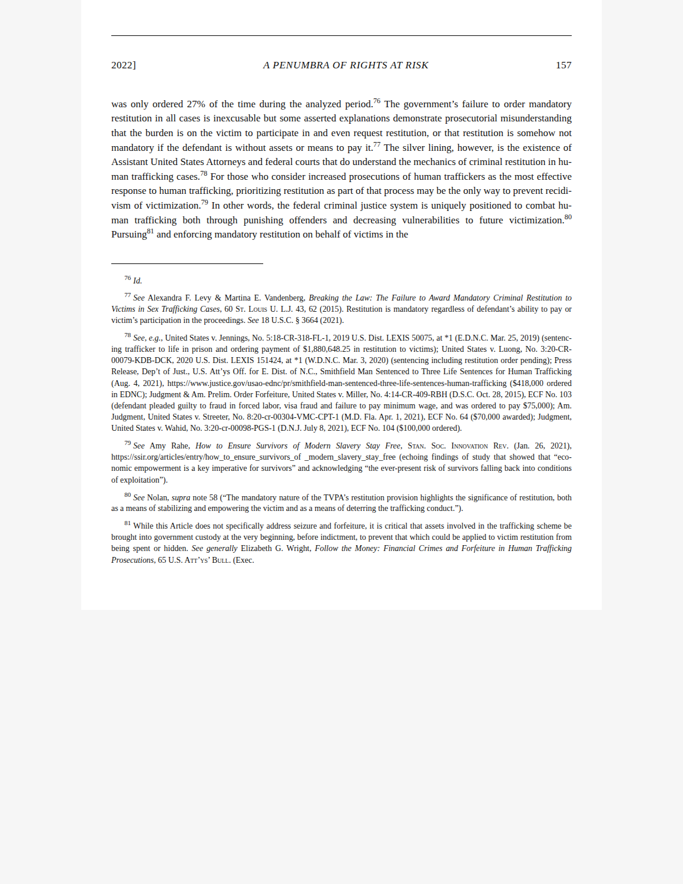2022] A Penumbra of Rights at Risk 157
was only ordered 27% of the time during the analyzed period.76 The government’s failure to order mandatory restitution in all cases is inexcusable but some asserted explanations demonstrate prosecutorial misunderstanding that the burden is on the victim to participate in and even request restitution, or that restitution is somehow not mandatory if the defendant is without assets or means to pay it.77 The silver lining, however, is the existence of Assistant United States Attorneys and federal courts that do understand the mechanics of criminal restitution in human trafficking cases.78 For those who consider increased prosecutions of human traffickers as the most effective response to human trafficking, prioritizing restitution as part of that process may be the only way to prevent recidivism of victimization.79 In other words, the federal criminal justice system is uniquely positioned to combat human trafficking both through punishing offenders and decreasing vulnerabilities to future victimization.80 Pursuing81 and enforcing mandatory restitution on behalf of victims in the
76 Id.
77 See Alexandra F. Levy & Martina E. Vandenberg, Breaking the Law: The Failure to Award Mandatory Criminal Restitution to Victims in Sex Trafficking Cases, 60 St. Louis U. L.J. 43, 62 (2015). Restitution is mandatory regardless of defendant’s ability to pay or victim’s participation in the proceedings. See 18 U.S.C. § 3664 (2021).
78 See, e.g., United States v. Jennings, No. 5:18-CR-318-FL-1, 2019 U.S. Dist. LEXIS 50075, at *1 (E.D.N.C. Mar. 25, 2019) (sentencing trafficker to life in prison and ordering payment of $1,880,648.25 in restitution to victims); United States v. Luong, No. 3:20-CR-00079-KDB-DCK, 2020 U.S. Dist. LEXIS 151424, at *1 (W.D.N.C. Mar. 3, 2020) (sentencing including restitution order pending); Press Release, Dep’t of Just., U.S. Att’ys Off. for E. Dist. of N.C., Smithfield Man Sentenced to Three Life Sentences for Human Trafficking (Aug. 4, 2021), https://www.justice.gov/usao-ednc/pr/smithfield-man-sentenced-three-life-sentences-human-trafficking ($418,000 ordered in EDNC); Judgment & Am. Prelim. Order Forfeiture, United States v. Miller, No. 4:14-CR-409-RBH (D.S.C. Oct. 28, 2015), ECF No. 103 (defendant pleaded guilty to fraud in forced labor, visa fraud and failure to pay minimum wage, and was ordered to pay $75,000); Am. Judgment, United States v. Streeter, No. 8:20-cr-00304-VMC-CPT-1 (M.D. Fla. Apr. 1, 2021), ECF No. 64 ($70,000 awarded); Judgment, United States v. Wahid, No. 3:20-cr-00098-PGS-1 (D.N.J. July 8, 2021), ECF No. 104 ($100,000 ordered).
79 See Amy Rahe, How to Ensure Survivors of Modern Slavery Stay Free, Stan. Soc. Innovation Rev. (Jan. 26, 2021), https://ssir.org/articles/entry/how_to_ensure_survivors_of _modern_slavery_stay_free (echoing findings of study that showed that “economic empowerment is a key imperative for survivors” and acknowledging “the ever-present risk of survivors falling back into conditions of exploitation”).
80 See Nolan, supra note 58 (“The mandatory nature of the TVPA’s restitution provision highlights the significance of restitution, both as a means of stabilizing and empowering the victim and as a means of deterring the trafficking conduct.”).
81 While this Article does not specifically address seizure and forfeiture, it is critical that assets involved in the trafficking scheme be brought into government custody at the very beginning, before indictment, to prevent that which could be applied to victim restitution from being spent or hidden. See generally Elizabeth G. Wright, Follow the Money: Financial Crimes and Forfeiture in Human Trafficking Prosecutions, 65 U.S. Att’ys’ Bull. (Exec.